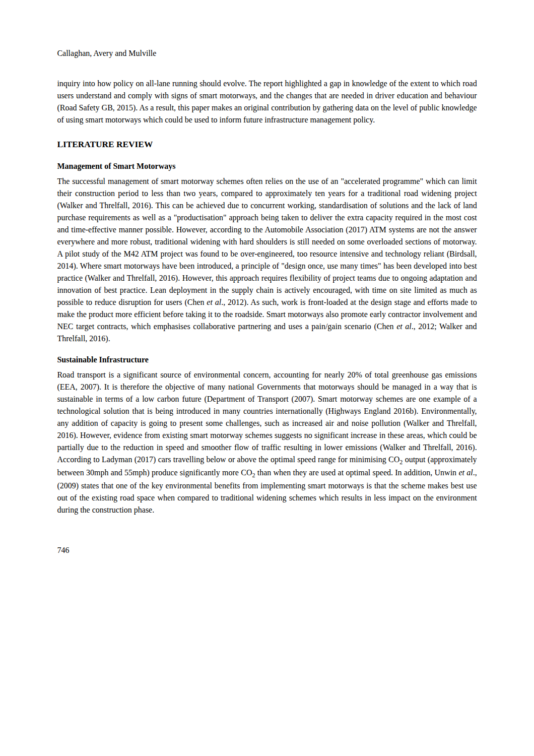Callaghan, Avery and Mulville
inquiry into how policy on all-lane running should evolve. The report highlighted a gap in knowledge of the extent to which road users understand and comply with signs of smart motorways, and the changes that are needed in driver education and behaviour (Road Safety GB, 2015). As a result, this paper makes an original contribution by gathering data on the level of public knowledge of using smart motorways which could be used to inform future infrastructure management policy.
Literature Review
Management of Smart Motorways
The successful management of smart motorway schemes often relies on the use of an "accelerated programme" which can limit their construction period to less than two years, compared to approximately ten years for a traditional road widening project (Walker and Threlfall, 2016). This can be achieved due to concurrent working, standardisation of solutions and the lack of land purchase requirements as well as a "productisation" approach being taken to deliver the extra capacity required in the most cost and time-effective manner possible. However, according to the Automobile Association (2017) ATM systems are not the answer everywhere and more robust, traditional widening with hard shoulders is still needed on some overloaded sections of motorway. A pilot study of the M42 ATM project was found to be over-engineered, too resource intensive and technology reliant (Birdsall, 2014). Where smart motorways have been introduced, a principle of "design once, use many times" has been developed into best practice (Walker and Threlfall, 2016). However, this approach requires flexibility of project teams due to ongoing adaptation and innovation of best practice. Lean deployment in the supply chain is actively encouraged, with time on site limited as much as possible to reduce disruption for users (Chen et al., 2012). As such, work is front-loaded at the design stage and efforts made to make the product more efficient before taking it to the roadside. Smart motorways also promote early contractor involvement and NEC target contracts, which emphasises collaborative partnering and uses a pain/gain scenario (Chen et al., 2012; Walker and Threlfall, 2016).
Sustainable Infrastructure
Road transport is a significant source of environmental concern, accounting for nearly 20% of total greenhouse gas emissions (EEA, 2007). It is therefore the objective of many national Governments that motorways should be managed in a way that is sustainable in terms of a low carbon future (Department of Transport (2007). Smart motorway schemes are one example of a technological solution that is being introduced in many countries internationally (Highways England 2016b). Environmentally, any addition of capacity is going to present some challenges, such as increased air and noise pollution (Walker and Threlfall, 2016). However, evidence from existing smart motorway schemes suggests no significant increase in these areas, which could be partially due to the reduction in speed and smoother flow of traffic resulting in lower emissions (Walker and Threlfall, 2016). According to Ladyman (2017) cars travelling below or above the optimal speed range for minimising CO2 output (approximately between 30mph and 55mph) produce significantly more CO2 than when they are used at optimal speed. In addition, Unwin et al., (2009) states that one of the key environmental benefits from implementing smart motorways is that the scheme makes best use out of the existing road space when compared to traditional widening schemes which results in less impact on the environment during the construction phase.
746